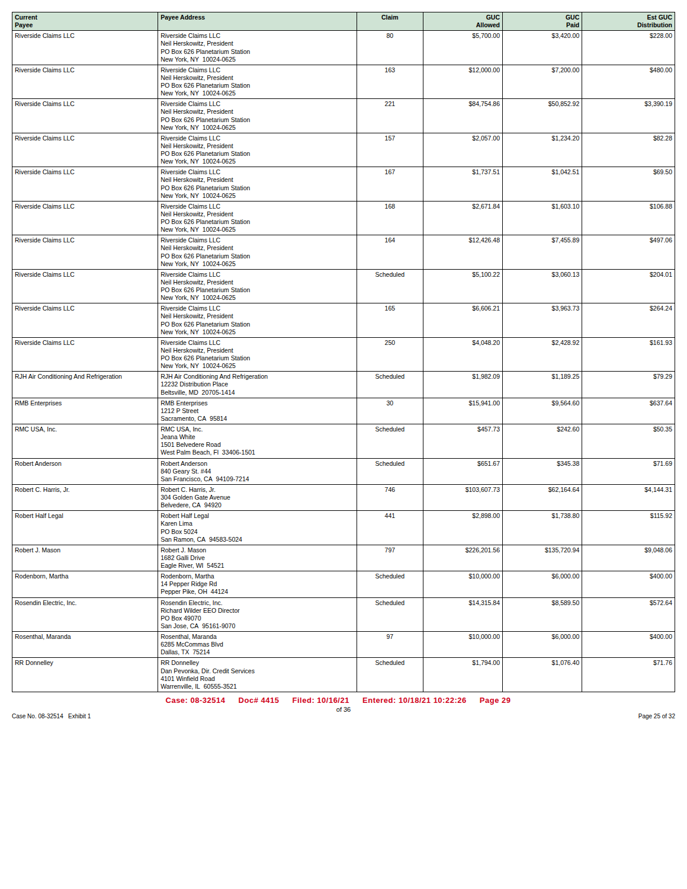| Current Payee | Payee Address | Claim | GUC Allowed | GUC Paid | Est GUC Distribution |
| --- | --- | --- | --- | --- | --- |
| Riverside Claims LLC | Riverside Claims LLC Neil Herskowitz, President PO Box 626 Planetarium Station New York, NY 10024-0625 | 80 | $5,700.00 | $3,420.00 | $228.00 |
| Riverside Claims LLC | Riverside Claims LLC Neil Herskowitz, President PO Box 626 Planetarium Station New York, NY 10024-0625 | 163 | $12,000.00 | $7,200.00 | $480.00 |
| Riverside Claims LLC | Riverside Claims LLC Neil Herskowitz, President PO Box 626 Planetarium Station New York, NY 10024-0625 | 221 | $84,754.86 | $50,852.92 | $3,390.19 |
| Riverside Claims LLC | Riverside Claims LLC Neil Herskowitz, President PO Box 626 Planetarium Station New York, NY 10024-0625 | 157 | $2,057.00 | $1,234.20 | $82.28 |
| Riverside Claims LLC | Riverside Claims LLC Neil Herskowitz, President PO Box 626 Planetarium Station New York, NY 10024-0625 | 167 | $1,737.51 | $1,042.51 | $69.50 |
| Riverside Claims LLC | Riverside Claims LLC Neil Herskowitz, President PO Box 626 Planetarium Station New York, NY 10024-0625 | 168 | $2,671.84 | $1,603.10 | $106.88 |
| Riverside Claims LLC | Riverside Claims LLC Neil Herskowitz, President PO Box 626 Planetarium Station New York, NY 10024-0625 | 164 | $12,426.48 | $7,455.89 | $497.06 |
| Riverside Claims LLC | Riverside Claims LLC Neil Herskowitz, President PO Box 626 Planetarium Station New York, NY 10024-0625 | Scheduled | $5,100.22 | $3,060.13 | $204.01 |
| Riverside Claims LLC | Riverside Claims LLC Neil Herskowitz, President PO Box 626 Planetarium Station New York, NY 10024-0625 | 165 | $6,606.21 | $3,963.73 | $264.24 |
| Riverside Claims LLC | Riverside Claims LLC Neil Herskowitz, President PO Box 626 Planetarium Station New York, NY 10024-0625 | 250 | $4,048.20 | $2,428.92 | $161.93 |
| RJH Air Conditioning And Refrigeration | RJH Air Conditioning And Refrigeration 12232 Distribution Place Beltsville, MD 20705-1414 | Scheduled | $1,982.09 | $1,189.25 | $79.29 |
| RMB Enterprises | RMB Enterprises 1212 P Street Sacramento, CA 95814 | 30 | $15,941.00 | $9,564.60 | $637.64 |
| RMC USA, Inc. | RMC USA, Inc. Jeana White 1501 Belvedere Road West Palm Beach, Fl 33406-1501 | Scheduled | $457.73 | $242.60 | $50.35 |
| Robert Anderson | Robert Anderson 840 Geary St. #44 San Francisco, CA 94109-7214 | Scheduled | $651.67 | $345.38 | $71.69 |
| Robert C. Harris, Jr. | Robert C. Harris, Jr. 304 Golden Gate Avenue Belvedere, CA 94920 | 746 | $103,607.73 | $62,164.64 | $4,144.31 |
| Robert Half Legal | Robert Half Legal Karen Lima PO Box 5024 San Ramon, CA 94583-5024 | 441 | $2,898.00 | $1,738.80 | $115.92 |
| Robert J. Mason | Robert J. Mason 1682 Galli Drive Eagle River, WI 54521 | 797 | $226,201.56 | $135,720.94 | $9,048.06 |
| Rodenborn, Martha | Rodenborn, Martha 14 Pepper Ridge Rd Pepper Pike, OH 44124 | Scheduled | $10,000.00 | $6,000.00 | $400.00 |
| Rosendin Electric, Inc. | Rosendin Electric, Inc. Richard Wilder EEO Director PO Box 49070 San Jose, CA 95161-9070 | Scheduled | $14,315.84 | $8,589.50 | $572.64 |
| Rosenthal, Maranda | Rosenthal, Maranda 6285 McCommas Blvd Dallas, TX 75214 | 97 | $10,000.00 | $6,000.00 | $400.00 |
| RR Donnelley | RR Donnelley Dan Pevonka, Dir. Credit Services 4101 Winfield Road Warrenville, IL 60555-3521 | Scheduled | $1,794.00 | $1,076.40 | $71.76 |
Case: 08-32514 Doc# 4415 Filed: 10/16/21 Entered: 10/18/21 10:22:26 Page 29
of 36
Case No. 08-32514 Exhibit 1
Page 25 of 32